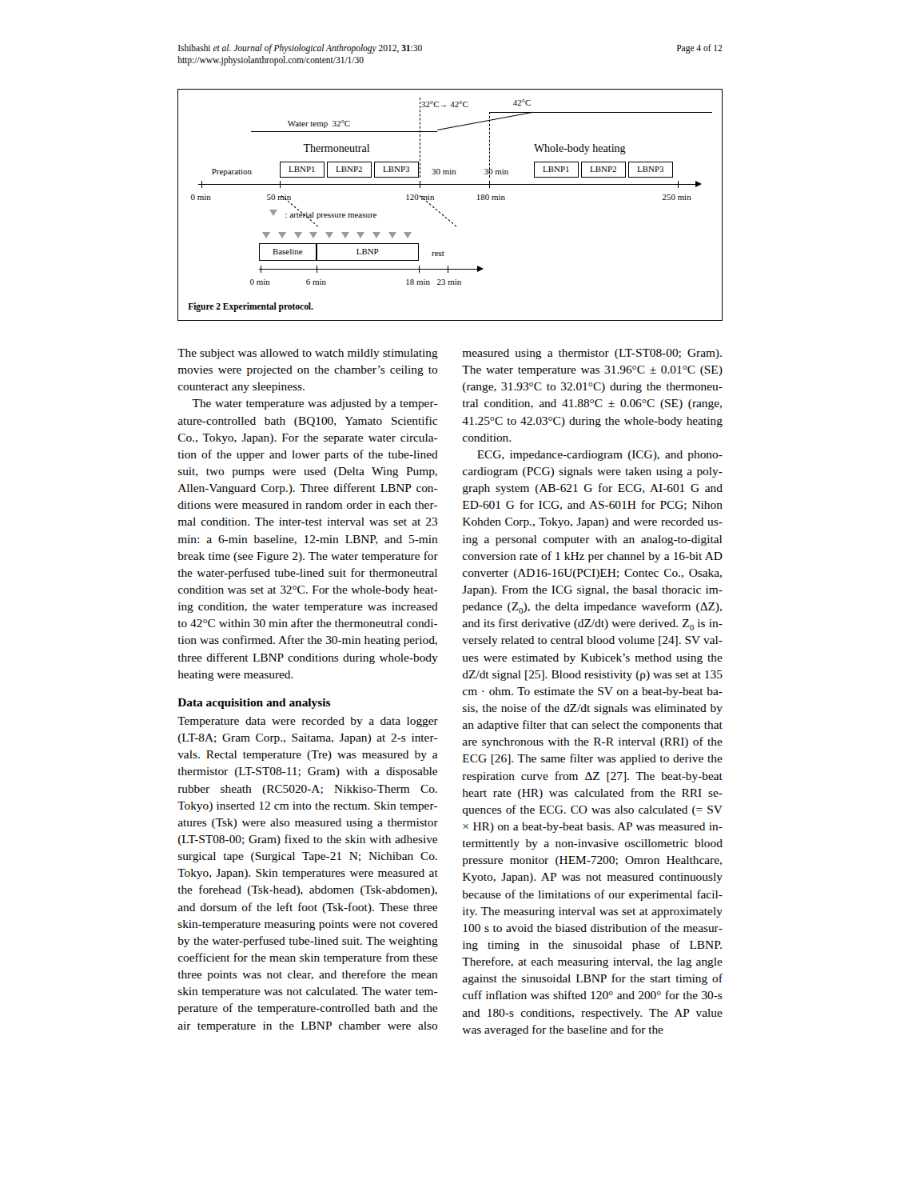Ishibashi et al. Journal of Physiological Anthropology 2012, 31:30
http://www.jphysiolanthropol.com/content/31/1/30
Page 4 of 12
32°C→ 42°C
42°C
Water temp 32°C
Thermoneutral
Whole-body heating
Preparation
LBNP1
LBNP2
LBNP3
LBNP1
LBNP2
LBNP3
30 min
30 min
0 min
50 min
120 min
180 min
250 min
: arterial pressure measure
Baseline
LBNP
rest
0 min
6 min
18 min
23 min
Figure 2 Experimental protocol.
The subject was allowed to watch mildly stimulating movies were projected on the chamber’s ceiling to counteract any sleepiness.
The water temperature was adjusted by a temperature-controlled bath (BQ100, Yamato Scientific Co., Tokyo, Japan). For the separate water circulation of the upper and lower parts of the tube-lined suit, two pumps were used (Delta Wing Pump, Allen-Vanguard Corp.). Three different LBNP conditions were measured in random order in each thermal condition. The inter-test interval was set at 23 min: a 6-min baseline, 12-min LBNP, and 5-min break time (see Figure 2). The water temperature for the water-perfused tube-lined suit for thermoneutral condition was set at 32°C. For the whole-body heating condition, the water temperature was increased to 42°C within 30 min after the thermoneutral condition was confirmed. After the 30-min heating period, three different LBNP conditions during whole-body heating were measured.
Data acquisition and analysis
Temperature data were recorded by a data logger (LT-8A; Gram Corp., Saitama, Japan) at 2-s intervals. Rectal temperature (Tre) was measured by a thermistor (LT-ST08-11; Gram) with a disposable rubber sheath (RC5020-A; Nikkiso-Therm Co. Tokyo) inserted 12 cm into the rectum. Skin temperatures (Tsk) were also measured using a thermistor (LT-ST08-00; Gram) fixed to the skin with adhesive surgical tape (Surgical Tape-21 N; Nichiban Co. Tokyo, Japan). Skin temperatures were measured at the forehead (Tsk-head), abdomen (Tsk-abdomen), and dorsum of the left foot (Tsk-foot). These three skin-temperature measuring points were not covered by the water-perfused tube-lined suit. The weighting coefficient for the mean skin temperature from these three points was not clear, and therefore the mean skin temperature was not calculated. The water temperature of the temperature-controlled bath and the air temperature in the LBNP chamber were also measured using a thermistor (LT-ST08-00; Gram). The water temperature was 31.96°C ± 0.01°C (SE) (range, 31.93°C to 32.01°C) during the thermoneutral condition, and 41.88°C ± 0.06°C (SE) (range, 41.25°C to 42.03°C) during the whole-body heating condition.
ECG, impedance-cardiogram (ICG), and phonocardiogram (PCG) signals were taken using a polygraph system (AB-621 G for ECG, AI-601 G and ED-601 G for ICG, and AS-601H for PCG; Nihon Kohden Corp., Tokyo, Japan) and were recorded using a personal computer with an analog-to-digital conversion rate of 1 kHz per channel by a 16-bit AD converter (AD16-16U(PCI)EH; Contec Co., Osaka, Japan). From the ICG signal, the basal thoracic impedance (Z0), the delta impedance waveform (ΔZ), and its first derivative (dZ/dt) were derived. Z0 is inversely related to central blood volume [24]. SV values were estimated by Kubicek’s method using the dZ/dt signal [25]. Blood resistivity (ρ) was set at 135 cm · ohm. To estimate the SV on a beat-by-beat basis, the noise of the dZ/dt signals was eliminated by an adaptive filter that can select the components that are synchronous with the R-R interval (RRI) of the ECG [26]. The same filter was applied to derive the respiration curve from ΔZ [27]. The beat-by-beat heart rate (HR) was calculated from the RRI sequences of the ECG. CO was also calculated (= SV × HR) on a beat-by-beat basis. AP was measured intermittently by a non-invasive oscillometric blood pressure monitor (HEM-7200; Omron Healthcare, Kyoto, Japan). AP was not measured continuously because of the limitations of our experimental facility. The measuring interval was set at approximately 100 s to avoid the biased distribution of the measuring timing in the sinusoidal phase of LBNP. Therefore, at each measuring interval, the lag angle against the sinusoidal LBNP for the start timing of cuff inflation was shifted 120° and 200° for the 30-s and 180-s conditions, respectively. The AP value was averaged for the baseline and for the